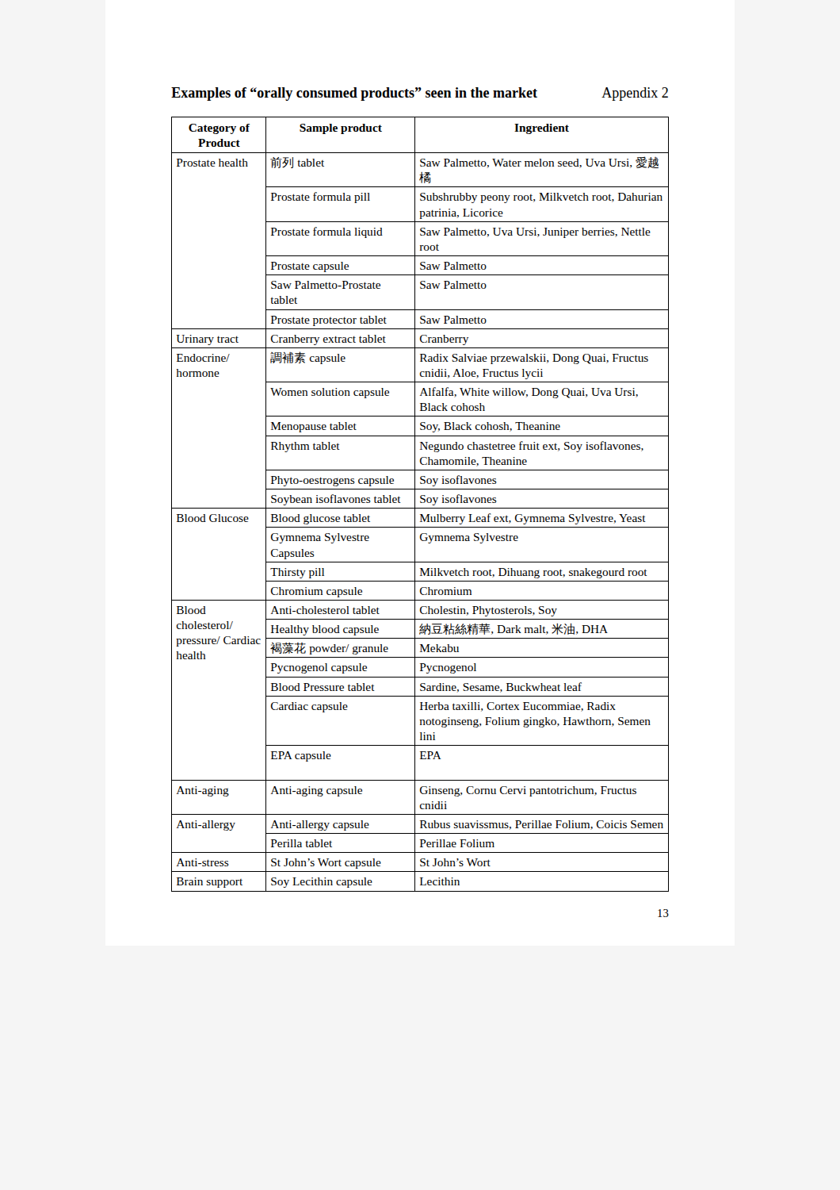Examples of “orally consumed products” seen in the market
Appendix 2
Examples of orally consumed products seen in the market
| Category of Product | Sample product | Ingredient |
| --- | --- | --- |
| Prostate health | 前列 tablet | Saw Palmetto, Water melon seed, Uva Ursi, 愛越橘 |
| Prostate formula pill | Subshrubby peony root, Milkvetch root, Dahurian patrinia, Licorice |
| Prostate formula liquid | Saw Palmetto, Uva Ursi, Juniper berries, Nettle root |
| Prostate capsule | Saw Palmetto |
| Saw Palmetto-Prostate tablet | Saw Palmetto |
| Prostate protector tablet | Saw Palmetto |
| Urinary tract | Cranberry extract tablet | Cranberry |
| Endocrine/ hormone | 調補素 capsule | Radix Salviae przewalskii, Dong Quai, Fructus cnidii, Aloe, Fructus lycii |
| Women solution capsule | Alfalfa, White willow, Dong Quai, Uva Ursi, Black cohosh |
| Menopause tablet | Soy, Black cohosh, Theanine |
| Rhythm tablet | Negundo chastetree fruit ext, Soy isoflavones, Chamomile, Theanine |
| Phyto-oestrogens capsule | Soy isoflavones |
| Soybean isoflavones tablet | Soy isoflavones |
| Blood Glucose | Blood glucose tablet | Mulberry Leaf ext, Gymnema Sylvestre, Yeast |
| Gymnema Sylvestre Capsules | Gymnema Sylvestre |
| Thirsty pill | Milkvetch root, Dihuang root, snakegourd root |
| Chromium capsule | Chromium |
| Blood cholesterol/ pressure/ Cardiac health | Anti-cholesterol tablet | Cholestin, Phytosterols, Soy |
| Healthy blood capsule | 納豆粘絲精華, Dark malt, 米油, DHA |
| 褐藻花 powder/ granule | Mekabu |
| Pycnogenol capsule | Pycnogenol |
| Blood Pressure tablet | Sardine, Sesame, Buckwheat leaf |
| Cardiac capsule | Herba taxilli, Cortex Eucommiae, Radix notoginseng, Folium gingko, Hawthorn, Semen lini |
| EPA capsule | EPA |
| Anti-aging | Anti-aging capsule | Ginseng, Cornu Cervi pantotrichum, Fructus cnidii |
| Anti-allergy | Anti-allergy capsule | Rubus suavissmus, Perillae Folium, Coicis Semen |
| Perilla tablet | Perillae Folium |
| Anti-stress | St John’s Wort capsule | St John’s Wort |
| Brain support | Soy Lecithin capsule | Lecithin |
13